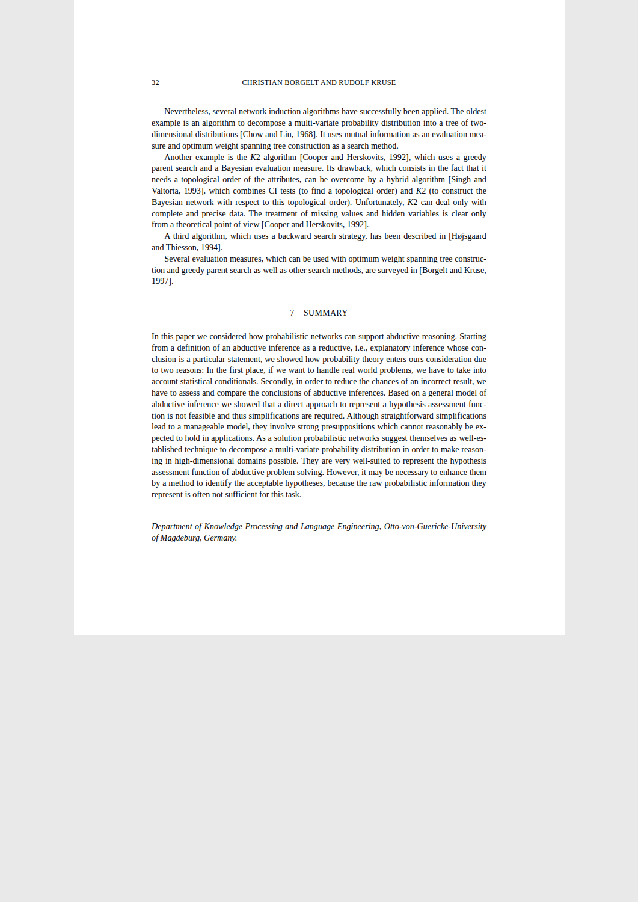32 CHRISTIAN BORGELT AND RUDOLF KRUSE
Nevertheless, several network induction algorithms have successfully been applied. The oldest example is an algorithm to decompose a multi-variate probability distribution into a tree of two-dimensional distributions [Chow and Liu, 1968]. It uses mutual information as an evaluation measure and optimum weight spanning tree construction as a search method.
Another example is the K2 algorithm [Cooper and Herskovits, 1992], which uses a greedy parent search and a Bayesian evaluation measure. Its drawback, which consists in the fact that it needs a topological order of the attributes, can be overcome by a hybrid algorithm [Singh and Valtorta, 1993], which combines CI tests (to find a topological order) and K2 (to construct the Bayesian network with respect to this topological order). Unfortunately, K2 can deal only with complete and precise data. The treatment of missing values and hidden variables is clear only from a theoretical point of view [Cooper and Herskovits, 1992].
A third algorithm, which uses a backward search strategy, has been described in [Højsgaard and Thiesson, 1994].
Several evaluation measures, which can be used with optimum weight spanning tree construction and greedy parent search as well as other search methods, are surveyed in [Borgelt and Kruse, 1997].
7 SUMMARY
In this paper we considered how probabilistic networks can support abductive reasoning. Starting from a definition of an abductive inference as a reductive, i.e., explanatory inference whose conclusion is a particular statement, we showed how probability theory enters ours consideration due to two reasons: In the first place, if we want to handle real world problems, we have to take into account statistical conditionals. Secondly, in order to reduce the chances of an incorrect result, we have to assess and compare the conclusions of abductive inferences. Based on a general model of abductive inference we showed that a direct approach to represent a hypothesis assessment function is not feasible and thus simplifications are required. Although straightforward simplifications lead to a manageable model, they involve strong presuppositions which cannot reasonably be expected to hold in applications. As a solution probabilistic networks suggest themselves as well-established technique to decompose a multi-variate probability distribution in order to make reasoning in high-dimensional domains possible. They are very well-suited to represent the hypothesis assessment function of abductive problem solving. However, it may be necessary to enhance them by a method to identify the acceptable hypotheses, because the raw probabilistic information they represent is often not sufficient for this task.
Department of Knowledge Processing and Language Engineering, Otto-von-Guericke-University of Magdeburg, Germany.